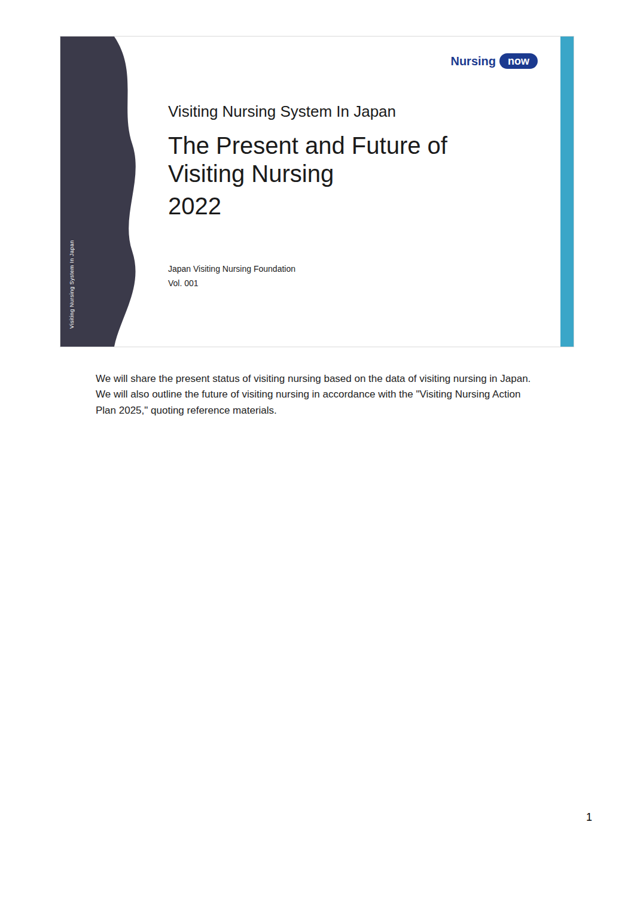Visiting Nursing System In Japan
Nursing now
Visiting Nursing System In Japan
The Present and Future of
Visiting Nursing
2022
Japan Visiting Nursing Foundation Vol. 001
We will share the present status of visiting nursing based on the data of visiting nursing in Japan. We will also outline the future of visiting nursing in accordance with the "Visiting Nursing Action Plan 2025," quoting reference materials.
1